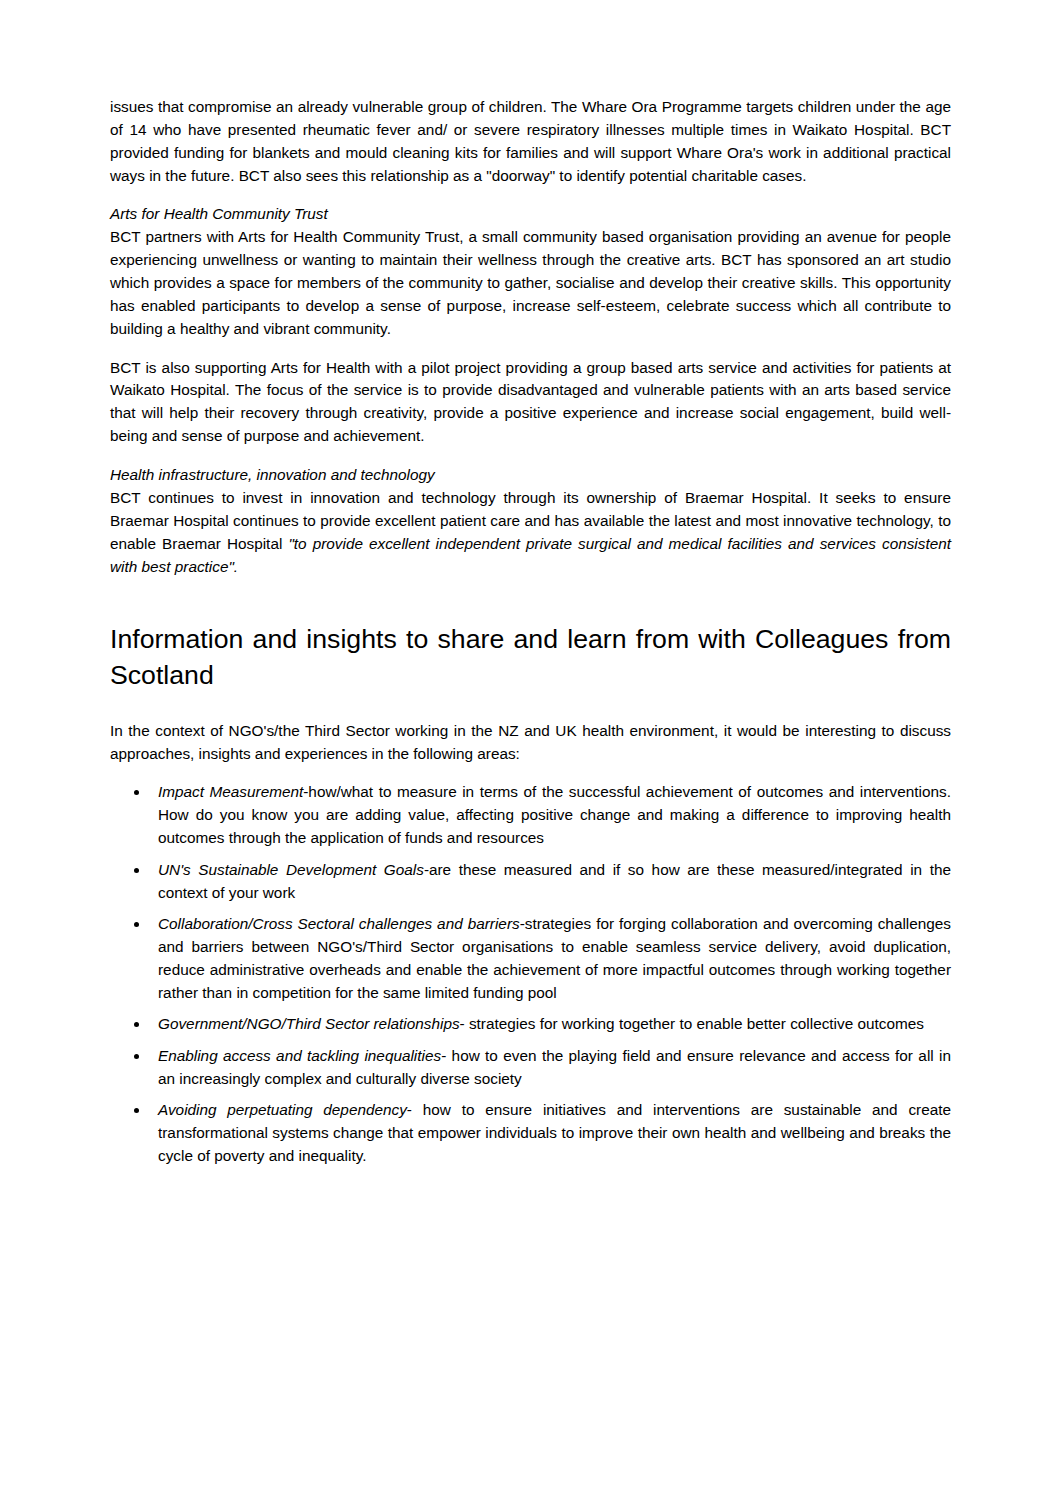issues that compromise an already vulnerable group of children. The Whare Ora Programme targets children under the age of 14 who have presented rheumatic fever and/ or severe respiratory illnesses multiple times in Waikato Hospital. BCT provided funding for blankets and mould cleaning kits for families and will support Whare Ora's work in additional practical ways in the future. BCT also sees this relationship as a "doorway" to identify potential charitable cases.
Arts for Health Community Trust
BCT partners with Arts for Health Community Trust, a small community based organisation providing an avenue for people experiencing unwellness or wanting to maintain their wellness through the creative arts. BCT has sponsored an art studio which provides a space for members of the community to gather, socialise and develop their creative skills. This opportunity has enabled participants to develop a sense of purpose, increase self-esteem, celebrate success which all contribute to building a healthy and vibrant community.
BCT is also supporting Arts for Health with a pilot project providing a group based arts service and activities for patients at Waikato Hospital. The focus of the service is to provide disadvantaged and vulnerable patients with an arts based service that will help their recovery through creativity, provide a positive experience and increase social engagement, build well-being and sense of purpose and achievement.
Health infrastructure, innovation and technology
BCT continues to invest in innovation and technology through its ownership of Braemar Hospital. It seeks to ensure Braemar Hospital continues to provide excellent patient care and has available the latest and most innovative technology, to enable Braemar Hospital "to provide excellent independent private surgical and medical facilities and services consistent with best practice".
Information and insights to share and learn from with Colleagues from Scotland
In the context of NGO's/the Third Sector working in the NZ and UK health environment, it would be interesting to discuss approaches, insights and experiences in the following areas:
Impact Measurement-how/what to measure in terms of the successful achievement of outcomes and interventions. How do you know you are adding value, affecting positive change and making a difference to improving health outcomes through the application of funds and resources
UN's Sustainable Development Goals-are these measured and if so how are these measured/integrated in the context of your work
Collaboration/Cross Sectoral challenges and barriers-strategies for forging collaboration and overcoming challenges and barriers between NGO's/Third Sector organisations to enable seamless service delivery, avoid duplication, reduce administrative overheads and enable the achievement of more impactful outcomes through working together rather than in competition for the same limited funding pool
Government/NGO/Third Sector relationships- strategies for working together to enable better collective outcomes
Enabling access and tackling inequalities- how to even the playing field and ensure relevance and access for all in an increasingly complex and culturally diverse society
Avoiding perpetuating dependency- how to ensure initiatives and interventions are sustainable and create transformational systems change that empower individuals to improve their own health and wellbeing and breaks the cycle of poverty and inequality.